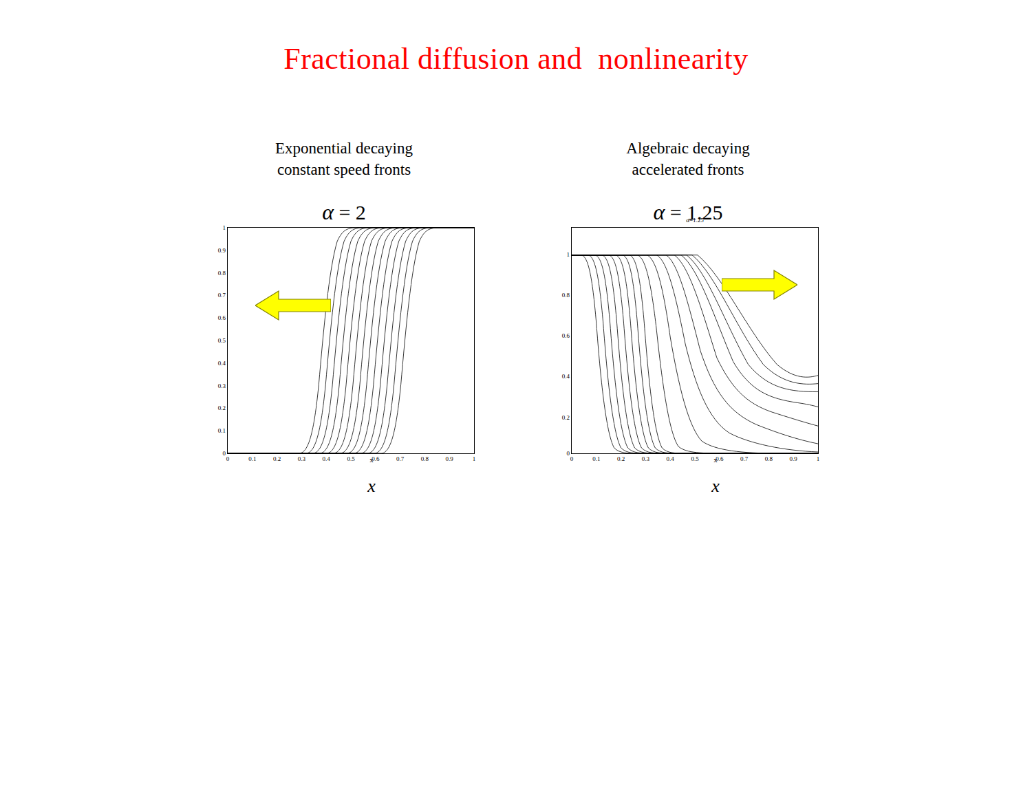Fractional diffusion and nonlinearity
Exponential decaying
constant speed fronts
Algebraic decaying
accelerated fronts
α = 2
α = 1.25
φ
φ
1 0.9 0.8 0.7 0.6 0.5 0.4 0.3 0.2 0.1 0 0 0.1 0.2 0.3 0.4 0.5 0.6 0.7 0.8 0.9 1
x
x
φ
φ
α=1.25 1 0.8 0.6 0.4 0.2 0 0 0.1 0.2 0.3 0.4 0.5 0.6 0.7 0.8 0.9 1
x
x